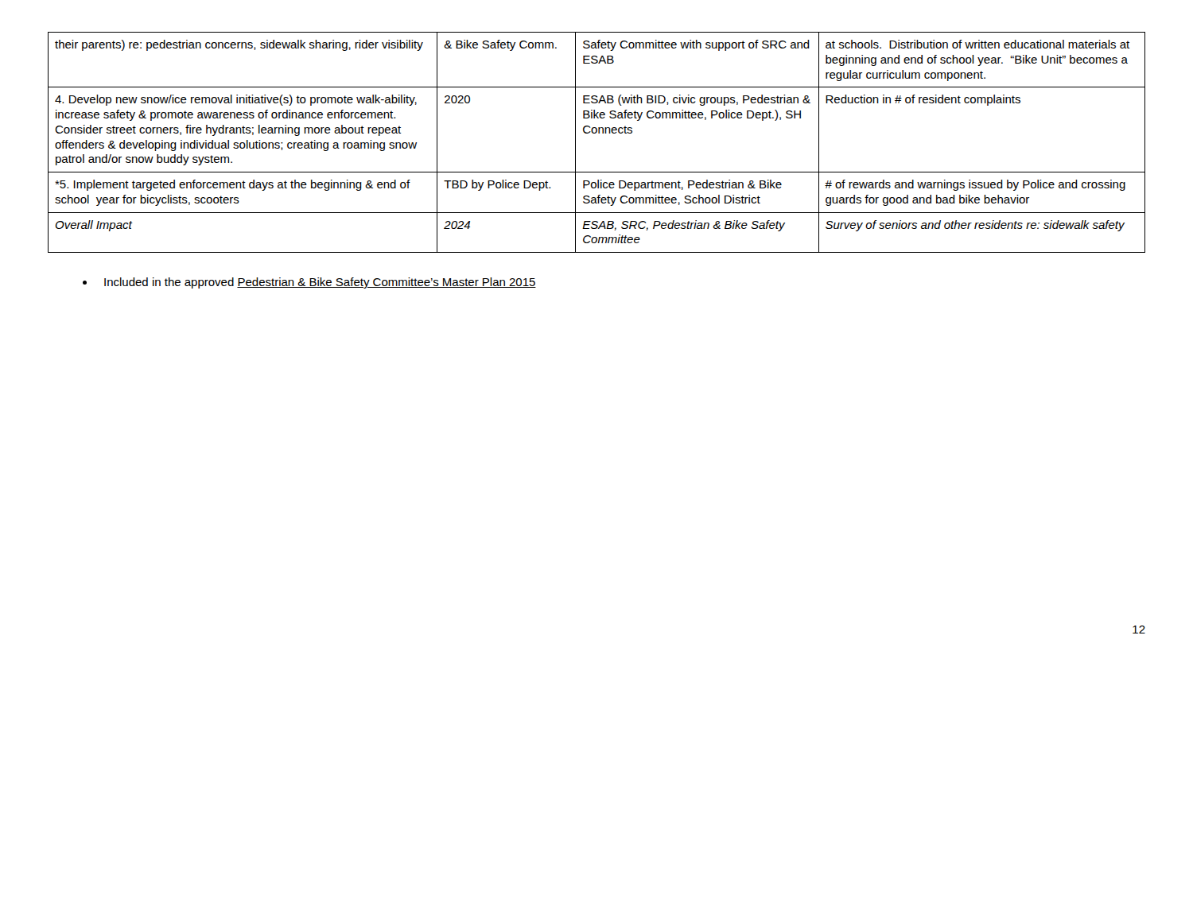| their parents) re: pedestrian concerns, sidewalk sharing, rider visibility | & Bike Safety Comm. | Safety Committee with support of SRC and ESAB | at schools. Distribution of written educational materials at beginning and end of school year. “Bike Unit” becomes a regular curriculum component. |
| 4. Develop new snow/ice removal initiative(s) to promote walk-ability, increase safety & promote awareness of ordinance enforcement. Consider street corners, fire hydrants; learning more about repeat offenders & developing individual solutions; creating a roaming snow patrol and/or snow buddy system. | 2020 | ESAB (with BID, civic groups, Pedestrian & Bike Safety Committee, Police Dept.), SH Connects | Reduction in # of resident complaints |
| *5. Implement targeted enforcement days at the beginning & end of school year for bicyclists, scooters | TBD by Police Dept. | Police Department, Pedestrian & Bike Safety Committee, School District | # of rewards and warnings issued by Police and crossing guards for good and bad bike behavior |
| Overall Impact | 2024 | ESAB, SRC, Pedestrian & Bike Safety Committee | Survey of seniors and other residents re: sidewalk safety |
Included in the approved Pedestrian & Bike Safety Committee’s Master Plan 2015
12